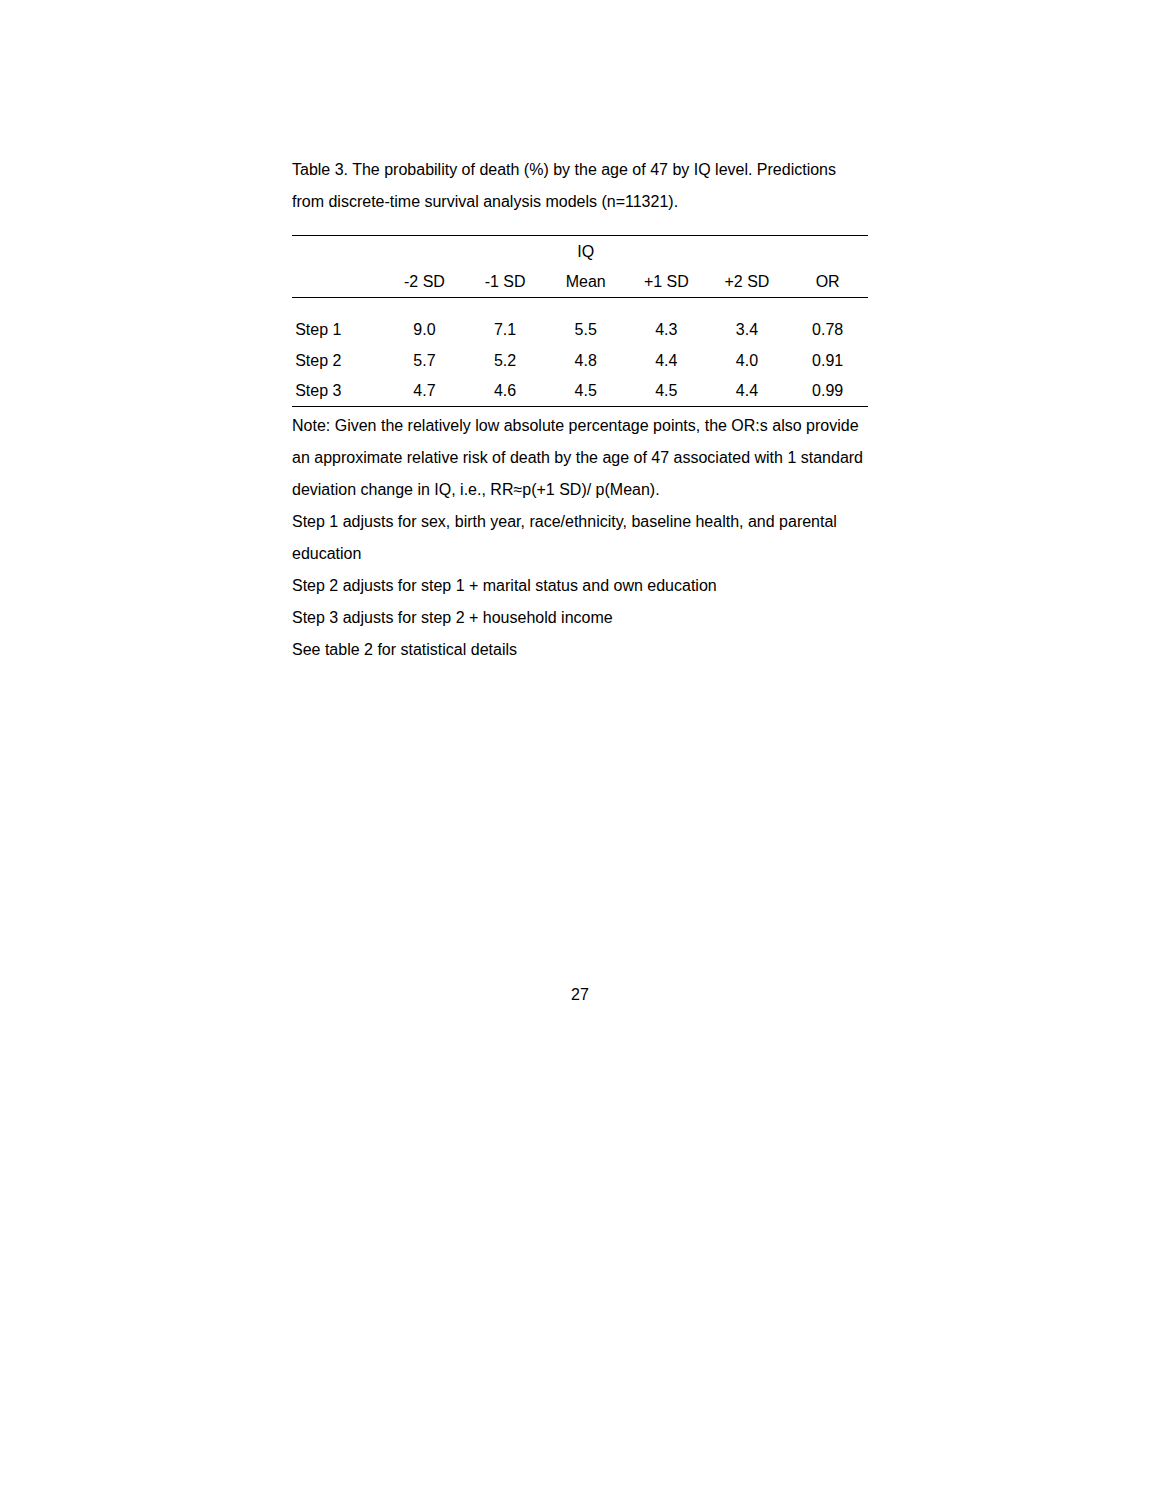Table 3. The probability of death (%) by the age of 47 by IQ level. Predictions from discrete-time survival analysis models (n=11321).
| | IQ | |
| | -2 SD | -1 SD | Mean | +1 SD | +2 SD | OR |
| Step 1 | 9.0 | 7.1 | 5.5 | 4.3 | 3.4 | 0.78 |
| Step 2 | 5.7 | 5.2 | 4.8 | 4.4 | 4.0 | 0.91 |
| Step 3 | 4.7 | 4.6 | 4.5 | 4.5 | 4.4 | 0.99 |
Note: Given the relatively low absolute percentage points, the OR:s also provide an approximate relative risk of death by the age of 47 associated with 1 standard deviation change in IQ, i.e., RR≈p(+1 SD)/ p(Mean).
Step 1 adjusts for sex, birth year, race/ethnicity, baseline health, and parental education
Step 2 adjusts for step 1 + marital status and own education
Step 3 adjusts for step 2 + household income
See table 2 for statistical details
27